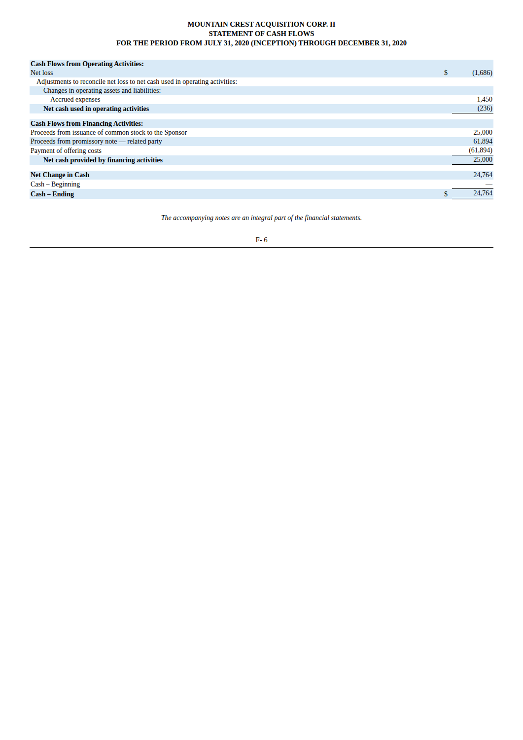MOUNTAIN CREST ACQUISITION CORP. II
STATEMENT OF CASH FLOWS
FOR THE PERIOD FROM JULY 31, 2020 (INCEPTION) THROUGH DECEMBER 31, 2020
| Cash Flows from Operating Activities: | | |
| Net loss | $ | (1,686) |
| Adjustments to reconcile net loss to net cash used in operating activities: | | |
| Changes in operating assets and liabilities: | | |
| Accrued expenses | | 1,450 |
| Net cash used in operating activities | | (236) |
| Cash Flows from Financing Activities: | | |
| Proceeds from issuance of common stock to the Sponsor | | 25,000 |
| Proceeds from promissory note — related party | | 61,894 |
| Payment of offering costs | | (61,894) |
| Net cash provided by financing activities | | 25,000 |
| Net Change in Cash | | 24,764 |
| Cash – Beginning | | — |
| Cash – Ending | $ | 24,764 |
The accompanying notes are an integral part of the financial statements.
F- 6